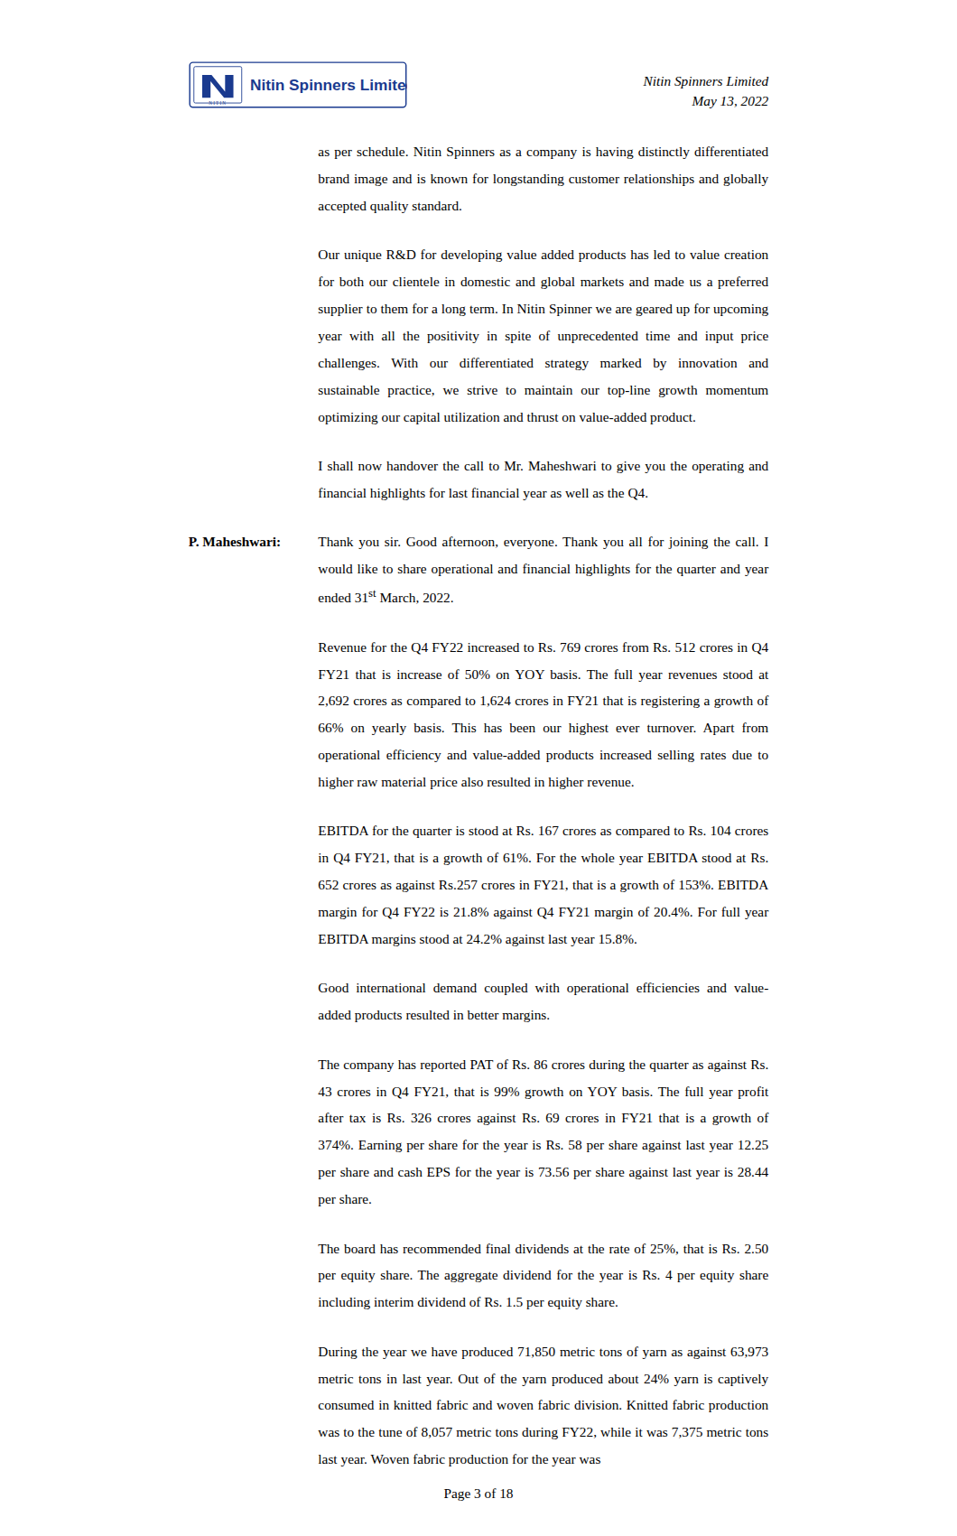NITIN Nitin Spinners Limited
Nitin Spinners Limited
May 13, 2022
as per schedule. Nitin Spinners as a company is having distinctly differentiated brand image and is known for longstanding customer relationships and globally accepted quality standard.
Our unique R&D for developing value added products has led to value creation for both our clientele in domestic and global markets and made us a preferred supplier to them for a long term. In Nitin Spinner we are geared up for upcoming year with all the positivity in spite of unprecedented time and input price challenges. With our differentiated strategy marked by innovation and sustainable practice, we strive to maintain our top-line growth momentum optimizing our capital utilization and thrust on value-added product.
I shall now handover the call to Mr. Maheshwari to give you the operating and financial highlights for last financial year as well as the Q4.
P. Maheshwari:
Thank you sir. Good afternoon, everyone. Thank you all for joining the call. I would like to share operational and financial highlights for the quarter and year ended 31st March, 2022.
Revenue for the Q4 FY22 increased to Rs. 769 crores from Rs. 512 crores in Q4 FY21 that is increase of 50% on YOY basis. The full year revenues stood at 2,692 crores as compared to 1,624 crores in FY21 that is registering a growth of 66% on yearly basis. This has been our highest ever turnover. Apart from operational efficiency and value-added products increased selling rates due to higher raw material price also resulted in higher revenue.
EBITDA for the quarter is stood at Rs. 167 crores as compared to Rs. 104 crores in Q4 FY21, that is a growth of 61%. For the whole year EBITDA stood at Rs. 652 crores as against Rs.257 crores in FY21, that is a growth of 153%. EBITDA margin for Q4 FY22 is 21.8% against Q4 FY21 margin of 20.4%. For full year EBITDA margins stood at 24.2% against last year 15.8%.
Good international demand coupled with operational efficiencies and value-added products resulted in better margins.
The company has reported PAT of Rs. 86 crores during the quarter as against Rs. 43 crores in Q4 FY21, that is 99% growth on YOY basis. The full year profit after tax is Rs. 326 crores against Rs. 69 crores in FY21 that is a growth of 374%. Earning per share for the year is Rs. 58 per share against last year 12.25 per share and cash EPS for the year is 73.56 per share against last year is 28.44 per share.
The board has recommended final dividends at the rate of 25%, that is Rs. 2.50 per equity share. The aggregate dividend for the year is Rs. 4 per equity share including interim dividend of Rs. 1.5 per equity share.
During the year we have produced 71,850 metric tons of yarn as against 63,973 metric tons in last year. Out of the yarn produced about 24% yarn is captively consumed in knitted fabric and woven fabric division. Knitted fabric production was to the tune of 8,057 metric tons during FY22, while it was 7,375 metric tons last year. Woven fabric production for the year was
Page 3 of 18